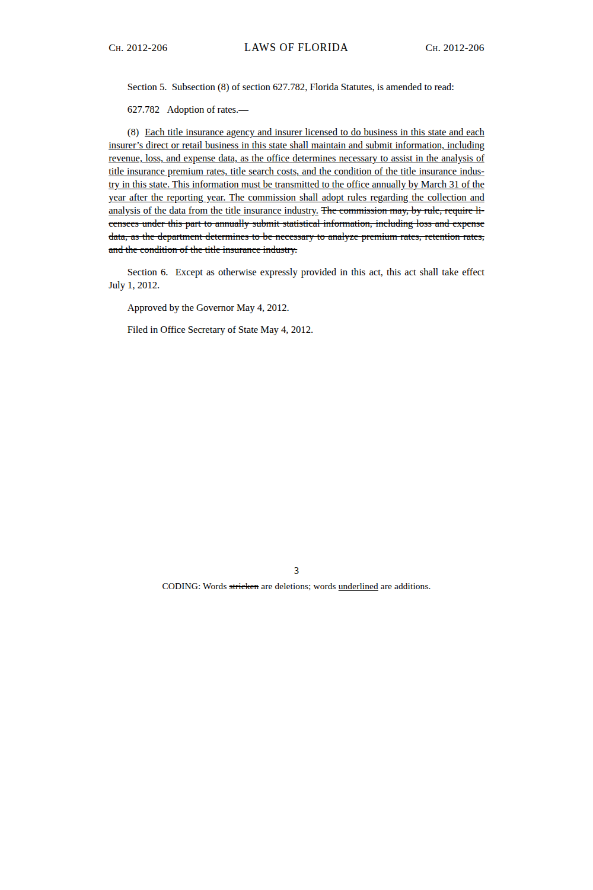Ch. 2012-206
LAWS OF FLORIDA
Ch. 2012-206
Section 5. Subsection (8) of section 627.782, Florida Statutes, is amended to read:
627.782 Adoption of rates.—
(8) Each title insurance agency and insurer licensed to do business in this state and each insurer’s direct or retail business in this state shall maintain and submit information, including revenue, loss, and expense data, as the office determines necessary to assist in the analysis of title insurance premium rates, title search costs, and the condition of the title insurance industry in this state. This information must be transmitted to the office annually by March 31 of the year after the reporting year. The commission shall adopt rules regarding the collection and analysis of the data from the title insurance industry. The commission may, by rule, require licensees under this part to annually submit statistical information, including loss and expense data, as the department determines to be necessary to analyze premium rates, retention rates, and the condition of the title insurance industry.
Section 6. Except as otherwise expressly provided in this act, this act shall take effect July 1, 2012.
Approved by the Governor May 4, 2012.
Filed in Office Secretary of State May 4, 2012.
3
CODING: Words stricken are deletions; words underlined are additions.